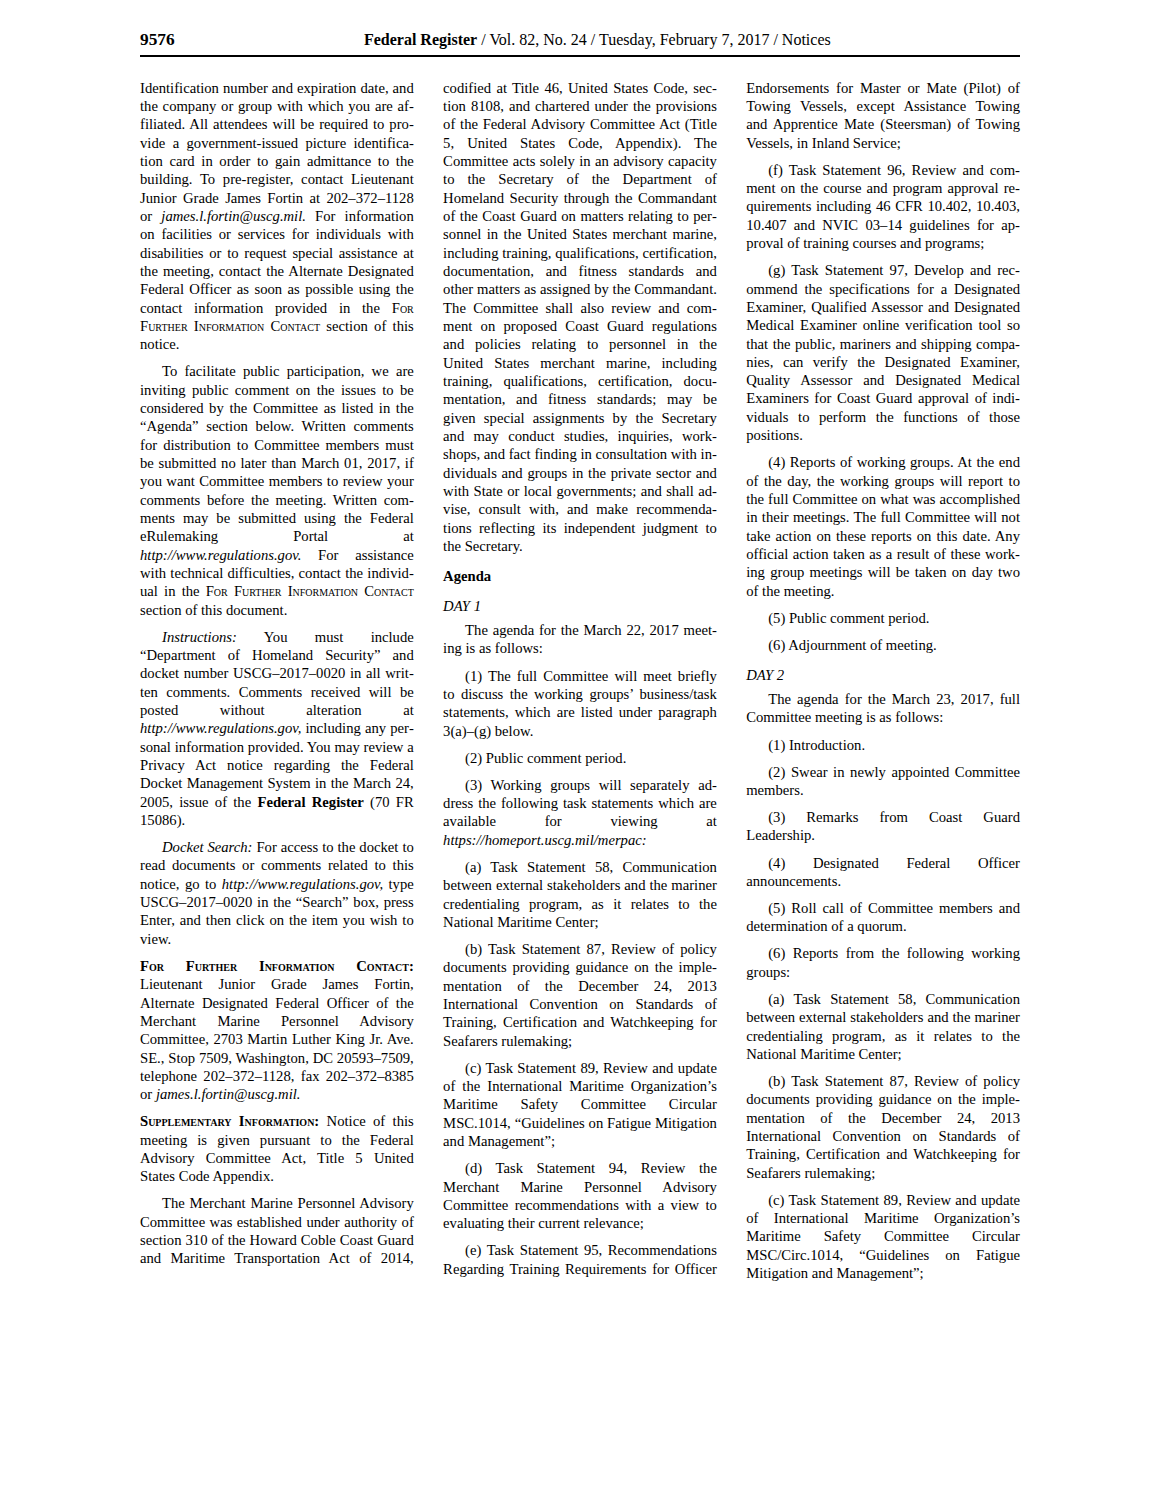9576 Federal Register / Vol. 82, No. 24 / Tuesday, February 7, 2017 / Notices
Identification number and expiration date, and the company or group with which you are affiliated. All attendees will be required to provide a government-issued picture identification card in order to gain admittance to the building. To pre-register, contact Lieutenant Junior Grade James Fortin at 202–372–1128 or james.l.fortin@uscg.mil. For information on facilities or services for individuals with disabilities or to request special assistance at the meeting, contact the Alternate Designated Federal Officer as soon as possible using the contact information provided in the For Further Information Contact section of this notice.
To facilitate public participation, we are inviting public comment on the issues to be considered by the Committee as listed in the “Agenda” section below. Written comments for distribution to Committee members must be submitted no later than March 01, 2017, if you want Committee members to review your comments before the meeting. Written comments may be submitted using the Federal eRulemaking Portal at http://www.regulations.gov. For assistance with technical difficulties, contact the individual in the For Further Information Contact section of this document.
Instructions: You must include “Department of Homeland Security” and docket number USCG–2017–0020 in all written comments. Comments received will be posted without alteration at http://www.regulations.gov, including any personal information provided. You may review a Privacy Act notice regarding the Federal Docket Management System in the March 24, 2005, issue of the Federal Register (70 FR 15086).
Docket Search: For access to the docket to read documents or comments related to this notice, go to http://www.regulations.gov, type USCG–2017–0020 in the “Search” box, press Enter, and then click on the item you wish to view.
For Further Information Contact: Lieutenant Junior Grade James Fortin, Alternate Designated Federal Officer of the Merchant Marine Personnel Advisory Committee, 2703 Martin Luther King Jr. Ave. SE., Stop 7509, Washington, DC 20593–7509, telephone 202–372–1128, fax 202–372–8385 or james.l.fortin@uscg.mil.
Supplementary Information: Notice of this meeting is given pursuant to the Federal Advisory Committee Act, Title 5 United States Code Appendix.
The Merchant Marine Personnel Advisory Committee was established under authority of section 310 of the Howard Coble Coast Guard and Maritime Transportation Act of 2014, codified at Title 46, United States Code, section 8108, and chartered under the provisions of the Federal Advisory Committee Act (Title 5, United States Code, Appendix). The Committee acts solely in an advisory capacity to the Secretary of the Department of Homeland Security through the Commandant of the Coast Guard on matters relating to personnel in the United States merchant marine, including training, qualifications, certification, documentation, and fitness standards and other matters as assigned by the Commandant. The Committee shall also review and comment on proposed Coast Guard regulations and policies relating to personnel in the United States merchant marine, including training, qualifications, certification, documentation, and fitness standards; may be given special assignments by the Secretary and may conduct studies, inquiries, workshops, and fact finding in consultation with individuals and groups in the private sector and with State or local governments; and shall advise, consult with, and make recommendations reflecting its independent judgment to the Secretary.
Agenda
DAY 1
The agenda for the March 22, 2017 meeting is as follows:
(1) The full Committee will meet briefly to discuss the working groups’ business/task statements, which are listed under paragraph 3(a)–(g) below.
(2) Public comment period.
(3) Working groups will separately address the following task statements which are available for viewing at https://homeport.uscg.mil/merpac:
(a) Task Statement 58, Communication between external stakeholders and the mariner credentialing program, as it relates to the National Maritime Center;
(b) Task Statement 87, Review of policy documents providing guidance on the implementation of the December 24, 2013 International Convention on Standards of Training, Certification and Watchkeeping for Seafarers rulemaking;
(c) Task Statement 89, Review and update of the International Maritime Organization’s Maritime Safety Committee Circular MSC.1014, “Guidelines on Fatigue Mitigation and Management”;
(d) Task Statement 94, Review the Merchant Marine Personnel Advisory Committee recommendations with a view to evaluating their current relevance;
(e) Task Statement 95, Recommendations Regarding Training Requirements for Officer Endorsements for Master or Mate (Pilot) of Towing Vessels, except Assistance Towing and Apprentice Mate (Steersman) of Towing Vessels, in Inland Service;
(f) Task Statement 96, Review and comment on the course and program approval requirements including 46 CFR 10.402, 10.403, 10.407 and NVIC 03–14 guidelines for approval of training courses and programs;
(g) Task Statement 97, Develop and recommend the specifications for a Designated Examiner, Qualified Assessor and Designated Medical Examiner online verification tool so that the public, mariners and shipping companies, can verify the Designated Examiner, Quality Assessor and Designated Medical Examiners for Coast Guard approval of individuals to perform the functions of those positions.
(4) Reports of working groups. At the end of the day, the working groups will report to the full Committee on what was accomplished in their meetings. The full Committee will not take action on these reports on this date. Any official action taken as a result of these working group meetings will be taken on day two of the meeting.
(5) Public comment period.
(6) Adjournment of meeting.
DAY 2
The agenda for the March 23, 2017, full Committee meeting is as follows:
(1) Introduction.
(2) Swear in newly appointed Committee members.
(3) Remarks from Coast Guard Leadership.
(4) Designated Federal Officer announcements.
(5) Roll call of Committee members and determination of a quorum.
(6) Reports from the following working groups:
(a) Task Statement 58, Communication between external stakeholders and the mariner credentialing program, as it relates to the National Maritime Center;
(b) Task Statement 87, Review of policy documents providing guidance on the implementation of the December 24, 2013 International Convention on Standards of Training, Certification and Watchkeeping for Seafarers rulemaking;
(c) Task Statement 89, Review and update of International Maritime Organization’s Maritime Safety Committee Circular MSC/Circ.1014, “Guidelines on Fatigue Mitigation and Management”;